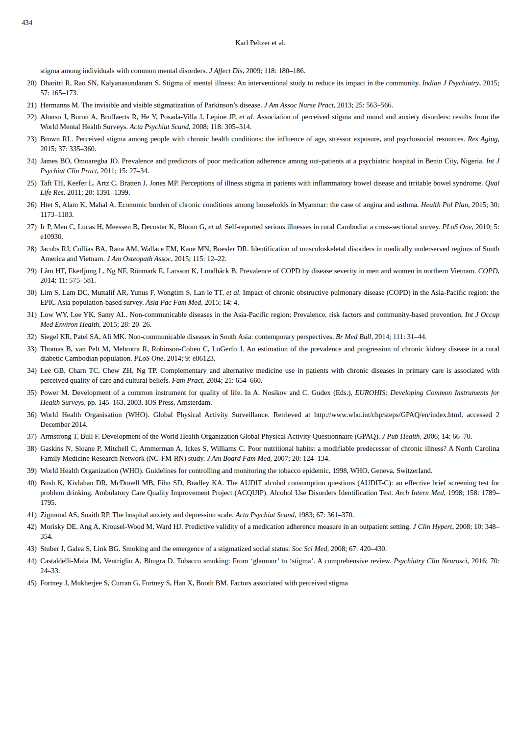434
Karl Peltzer et al.
stigma among individuals with common mental disorders. J Affect Dis, 2009; 118: 180–186.
20) Dharitri R, Rao SN, Kalyanasundaram S. Stigma of mental illness: An interventional study to reduce its impact in the community. Indian J Psychiatry, 2015; 57: 165–173.
21) Hermanns M. The invisible and visible stigmatization of Parkinson’s disease. J Am Assoc Nurse Pract, 2013; 25: 563–566.
22) Alonso J, Buron A, Bruffaerts R, He Y, Posada-Villa J, Lepine JP, et al. Association of perceived stigma and mood and anxiety disorders: results from the World Mental Health Surveys. Acta Psychiat Scand, 2008; 118: 305–314.
23) Brown RL. Perceived stigma among people with chronic health conditions: the influence of age, stressor exposure, and psychosocial resources. Res Aging, 2015; 37: 335–360.
24) James BO, Omoaregba JO. Prevalence and predictors of poor medication adherence among out-patients at a psychiatric hospital in Benin City, Nigeria. Int J Psychiat Clin Pract, 2011; 15: 27–34.
25) Taft TH, Keefer L, Artz C, Bratten J, Jones MP. Perceptions of illness stigma in patients with inflammatory bowel disease and irritable bowel syndrome. Qual Life Res, 2011; 20: 1391–1399.
26) Htet S, Alam K, Mahal A. Economic burden of chronic conditions among households in Myanmar: the case of angina and asthma. Health Pol Plan, 2015; 30: 1173–1183.
27) Ir P, Men C, Lucas H, Meessen B, Decoster K, Bloom G, et al. Self-reported serious illnesses in rural Cambodia: a cross-sectional survey. PLoS One, 2010; 5: e10930.
28) Jacobs RJ, Collias BA, Rana AM, Wallace EM, Kane MN, Boesler DR. Identification of musculoskeletal disorders in medically underserved regions of South America and Vietnam. J Am Osteopath Assoc, 2015; 115: 12–22.
29) Lâm HT, Ekerljung L, Ng NF, Rönmark E, Larsson K, Lundbäck B. Prevalence of COPD by disease severity in men and women in northern Vietnam. COPD, 2014; 11: 575–581.
30) Lim S, Lam DC, Muttalif AR, Yunus F, Wongtim S, Lan le TT, et al. Impact of chronic obstructive pulmonary disease (COPD) in the Asia-Pacific region: the EPIC Asia population-based survey. Asia Pac Fam Med, 2015; 14: 4.
31) Low WY, Lee YK, Samy AL. Non-communicable diseases in the Asia-Pacific region: Prevalence, risk factors and community-based prevention. Int J Occup Med Environ Health, 2015; 28: 20–26.
32) Siegel KR, Patel SA, Ali MK. Non-communicable diseases in South Asia: contemporary perspectives. Br Med Bull, 2014; 111: 31–44.
33) Thomas B, van Pelt M, Mehrotra R, Robinson-Cohen C, LoGerfo J. An estimation of the prevalence and progression of chronic kidney disease in a rural diabetic Cambodian population. PLoS One, 2014; 9: e86123.
34) Lee GB, Charn TC, Chew ZH, Ng TP. Complementary and alternative medicine use in patients with chronic diseases in primary care is associated with perceived quality of care and cultural beliefs. Fam Pract, 2004; 21: 654–660.
35) Power M. Development of a common instrument for quality of life. In A. Nosikov and C. Gudex (Eds.), EUROHIS: Developing Common Instruments for Health Surveys, pp. 145–163, 2003, IOS Press, Amsterdam.
36) World Health Organisation (WHO). Global Physical Activity Surveillance. Retrieved at http://www.who.int/chp/steps/GPAQ/en/index.html, accessed 2 December 2014.
37) Armstrong T, Bull F. Development of the World Health Organization Global Physical Activity Questionnaire (GPAQ). J Pub Health, 2006; 14: 66–70.
38) Gaskins N, Sloane P, Mitchell C, Ammerman A, Ickes S, Williams C. Poor nutritional habits: a modifiable predecessor of chronic illness? A North Carolina Family Medicine Research Network (NC-FM-RN) study. J Am Board Fam Med, 2007; 20: 124–134.
39) World Health Organization (WHO). Guidelines for controlling and monitoring the tobacco epidemic, 1998, WHO, Geneva, Switzerland.
40) Bush K, Kivlahan DR, McDonell MB, Fihn SD, Bradley KA. The AUDIT alcohol consumption questions (AUDIT-C): an effective brief screening test for problem drinking. Ambulatory Care Quality Improvement Project (ACQUIP). Alcohol Use Disorders Identification Test. Arch Intern Med, 1998; 158: 1789–1795.
41) Zigmond AS, Snaith RP. The hospital anxiety and depression scale. Acta Psychiat Scand, 1983; 67: 361–370.
42) Morisky DE, Ang A, Krousel-Wood M, Ward HJ. Predictive validity of a medication adherence measure in an outpatient setting. J Clin Hypert, 2008; 10: 348–354.
43) Stuber J, Galea S, Link BG. Smoking and the emergence of a stigmatized social status. Soc Sci Med, 2008; 67: 420–430.
44) Castaldelli-Maia JM, Ventriglio A, Bhugra D. Tobacco smoking: From ‘glamour’ to ‘stigma’. A comprehensive review. Psychiatry Clin Neurosci, 2016; 70: 24–33.
45) Fortney J, Mukherjee S, Curran G, Fortney S, Han X, Booth BM. Factors associated with perceived stigma